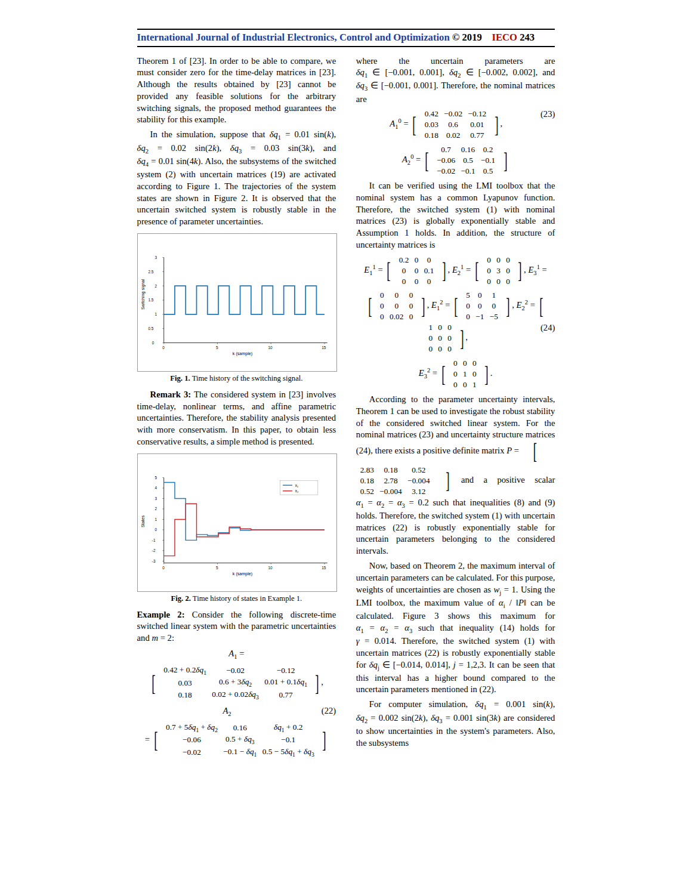International Journal of Industrial Electronics, Control and Optimization © 2019 IECO 243
Theorem 1 of [23]. In order to be able to compare, we must consider zero for the time-delay matrices in [23]. Although the results obtained by [23] cannot be provided any feasible solutions for the arbitrary switching signals, the proposed method guarantees the stability for this example.
In the simulation, suppose that δq1 = 0.01 sin(k), δq2 = 0.02 sin(2k), δq3 = 0.03 sin(3k), and δq4 = 0.01 sin(4k). Also, the subsystems of the switched system (2) with uncertain matrices (19) are activated according to Figure 1. The trajectories of the system states are shown in Figure 2. It is observed that the uncertain switched system is robustly stable in the presence of parameter uncertainties.
0 0.5 1 1.5 2 2.5 3 0 5 10 15 Switching signal k (sample)
Fig. 1. Time history of the switching signal.
Remark 3: The considered system in [23] involves time-delay, nonlinear terms, and affine parametric uncertainties. Therefore, the stability analysis presented with more conservatism. In this paper, to obtain less conservative results, a simple method is presented.
5 4 3 2 1 0 -1 -2 -3 0 5 10 15 x₁ x₂ States k (sample)
Fig. 2. Time history of states in Example 1.
Example 2: Consider the following discrete-time switched linear system with the parametric uncertainties and m = 2:
A1 =
[
| 0.42 + 0.2 δq 1 | −0.02 | −0.12 |
| 0.03 | 0.6 + 3 δq 2 | 0.01 + 0.1 δq 1 |
| 0.18 | 0.02 + 0.02 δq 3 | 0.77 |
],
A2 (22)
= [
| 0.7 + 5 δq 1 + δq 2 | 0.16 | δq 1 + 0.2 |
| −0.06 | 0.5 + δq 3 | −0.1 |
| −0.02 | −0.1 − δq 1 | 0.5 − 5 δq 1 + δq 3 |
]
where the uncertain parameters are δq1 ∈ [−0.001, 0.001], δq2 ∈ [−0.002, 0.002], and δq3 ∈ [−0.001, 0.001]. Therefore, the nominal matrices are
A10 = [
| 0.42 | −0.02 | −0.12 |
| 0.03 | 0.6 | 0.01 |
| 0.18 | 0.02 | 0.77 |
], (23)
A20 = [
| 0.7 | 0.16 | 0.2 |
| −0.06 | 0.5 | −0.1 |
| −0.02 | −0.1 | 0.5 |
]
It can be verified using the LMI toolbox that the nominal system has a common Lyapunov function. Therefore, the switched system (1) with nominal matrices (23) is globally exponentially stable and Assumption 1 holds. In addition, the structure of uncertainty matrices is
E11 = [
| 0.2 | 0 | 0 |
| 0 | 0 | 0.1 |
| 0 | 0 | 0 |
], E21 = [
| 0 | 0 | 0 |
| 0 | 3 | 0 |
| 0 | 0 | 0 |
], E31 =
[
| 0 | 0 | 0 |
| 0 | 0 | 0 |
| 0 | 0.02 | 0 |
], E12 = [
| 5 | 0 | 1 |
| 0 | 0 | 0 |
| 0 | −1 | −5 |
], E22 = [
| 1 | 0 | 0 |
| 0 | 0 | 0 |
| 0 | 0 | 0 |
], (24)
E32 = [
| 0 | 0 | 0 |
| 0 | 1 | 0 |
| 0 | 0 | 1 |
].
According to the parameter uncertainty intervals, Theorem 1 can be used to investigate the robust stability of the considered switched linear system. For the nominal matrices (23) and uncertainty structure matrices (24), there exists a positive definite matrix P = [
| 2.83 | 0.18 | 0.52 |
| 0.18 | 2.78 | −0.004 |
| 0.52 | −0.004 | 3.12 |
] and a positive scalar α1 = α2 = α3 = 0.2 such that inequalities (8) and (9) holds. Therefore, the switched system (1) with uncertain matrices (22) is robustly exponentially stable for uncertain parameters belonging to the considered intervals.
Now, based on Theorem 2, the maximum interval of uncertain parameters can be calculated. For this purpose, weights of uncertainties are chosen as wj = 1. Using the LMI toolbox, the maximum value of αi / ‖P‖ can be calculated. Figure 3 shows this maximum for α1 = α2 = α3 such that inequality (14) holds for γ = 0.014. Therefore, the switched system (1) with uncertain matrices (22) is robustly exponentially stable for δqj ∈ [−0.014, 0.014], j = 1,2,3. It can be seen that this interval has a higher bound compared to the uncertain parameters mentioned in (22).
For computer simulation, δq1 = 0.001 sin(k), δq2 = 0.002 sin(2k), δq3 = 0.001 sin(3k) are considered to show uncertainties in the system's parameters. Also, the subsystems